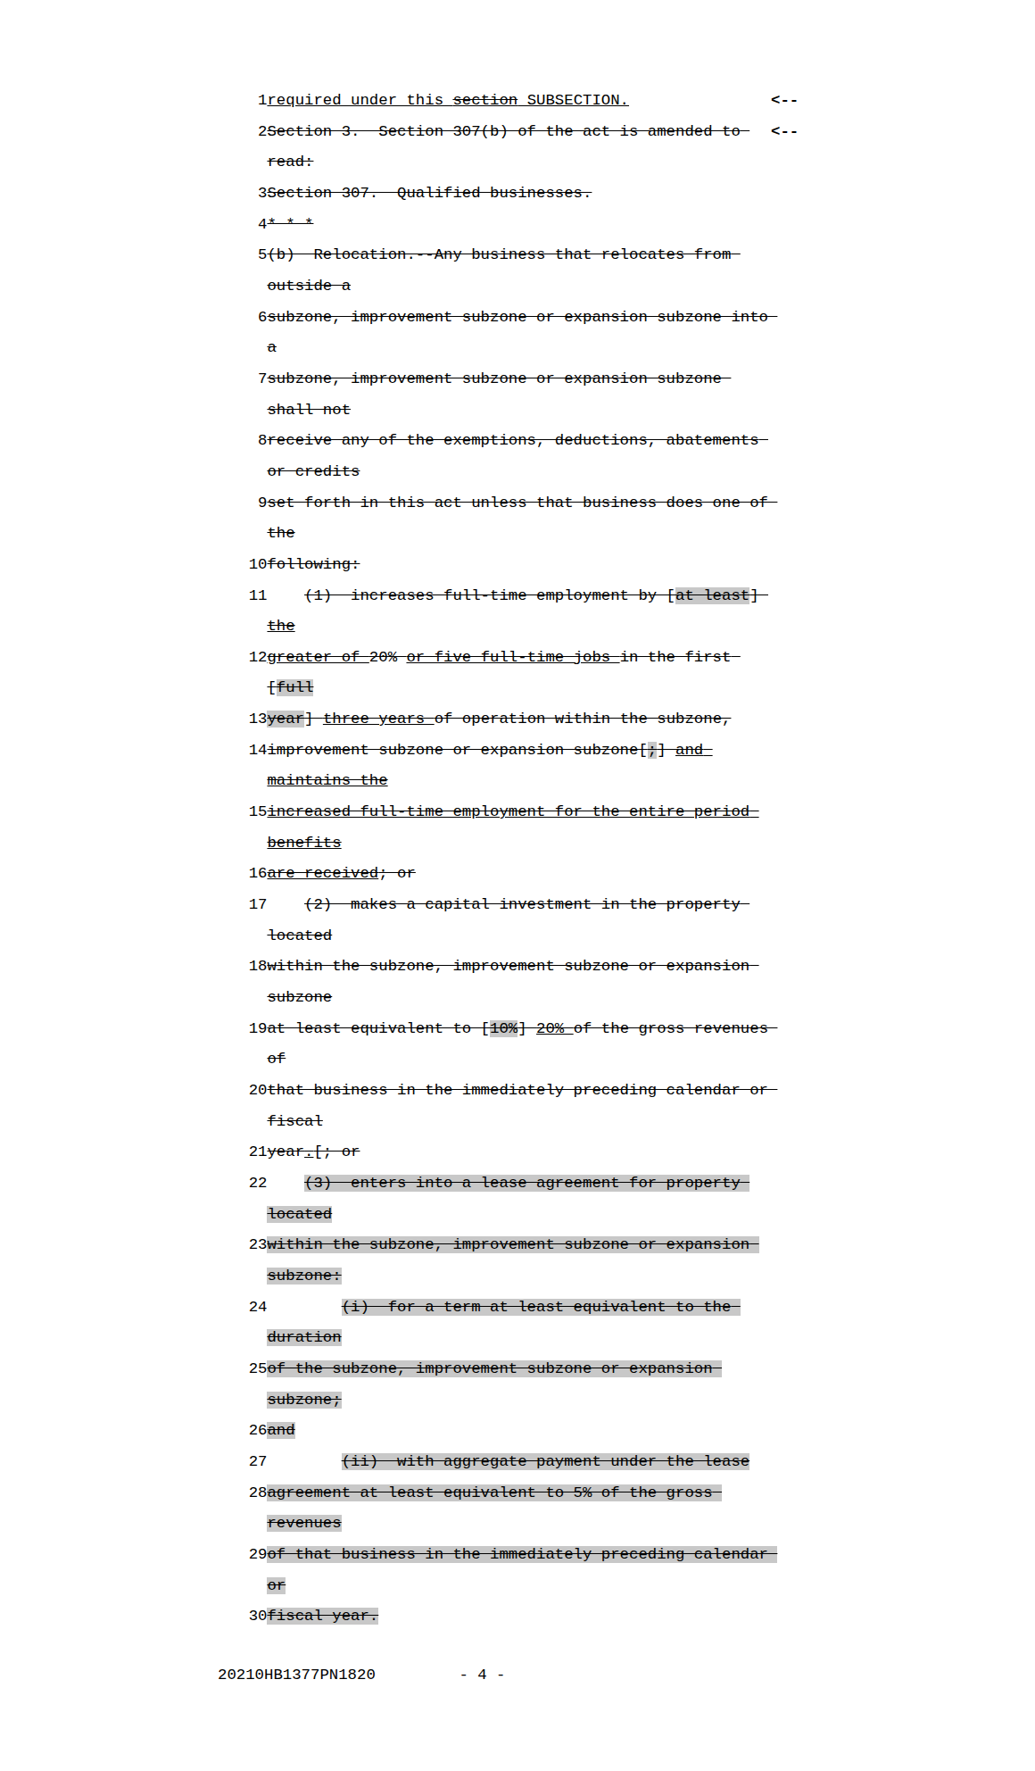| 1 | required under this section SUBSECTION. | <-- |
| 2 | Section 3. Section 307(b) of the act is amended to read: | <-- |
| 3 | Section 307. Qualified businesses. | |
| 4 | * * * | |
| 5 | (b) Relocation.--Any business that relocates from outside a | |
| 6 | subzone, improvement subzone or expansion subzone into a | |
| 7 | subzone, improvement subzone or expansion subzone shall not | |
| 8 | receive any of the exemptions, deductions, abatements or credits | |
| 9 | set forth in this act unless that business does one of the | |
| 10 | following: | |
| 11 | (1) increases full-time employment by [ at least ] the | |
| 12 | greater of 20% or five full-time jobs in the first [ full | |
| 13 | year ] three years of operation within the subzone, | |
| 14 | improvement subzone or expansion subzone[ ; ] and maintains the | |
| 15 | increased full-time employment for the entire period benefits | |
| 16 | are received ; or | |
| 17 | (2) makes a capital investment in the property located | |
| 18 | within the subzone, improvement subzone or expansion subzone | |
| 19 | at least equivalent to [ 10% ] 20% of the gross revenues of | |
| 20 | that business in the immediately preceding calendar or fiscal | |
| 21 | year . [; or | |
| 22 | (3) enters into a lease agreement for property located | |
| 23 | within the subzone, improvement subzone or expansion subzone: | |
| 24 | (i) for a term at least equivalent to the duration | |
| 25 | of the subzone, improvement subzone or expansion subzone; | |
| 26 | and | |
| 27 | (ii) with aggregate payment under the lease | |
| 28 | agreement at least equivalent to 5% of the gross revenues | |
| 29 | of that business in the immediately preceding calendar or | |
| 30 | fiscal year. | |
20210HB1377PN1820 - 4 -